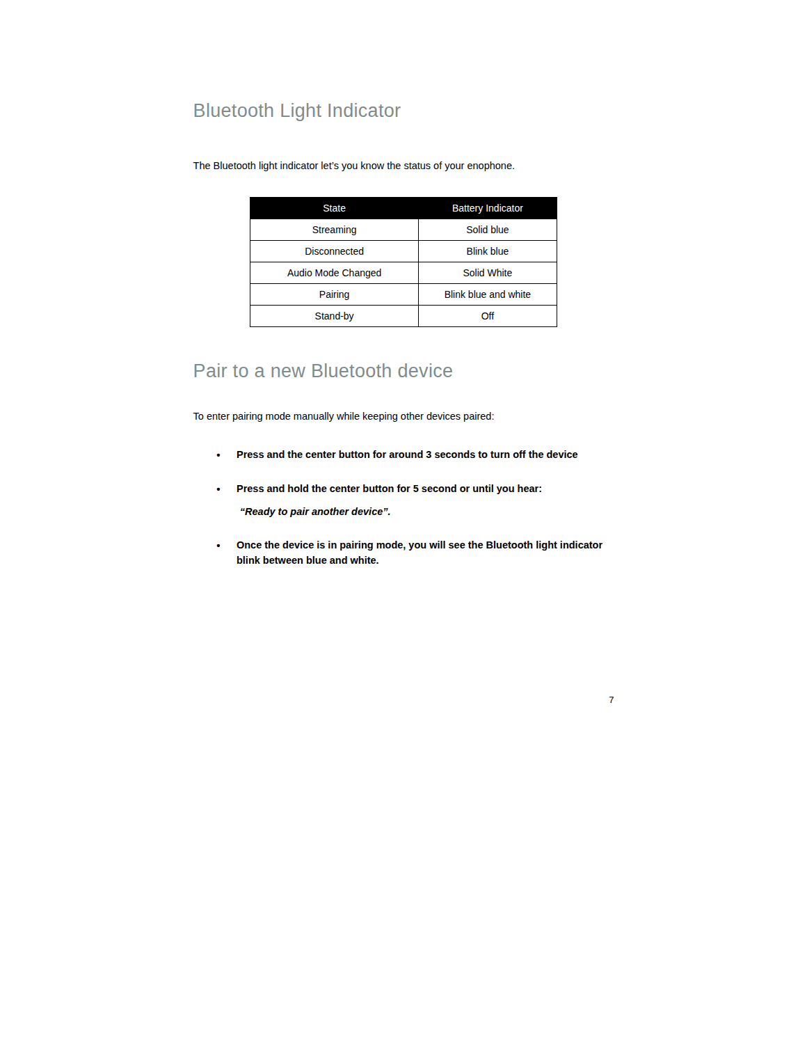Bluetooth Light Indicator
The Bluetooth light indicator let’s you know the status of your enophone.
| State | Battery Indicator |
| --- | --- |
| Streaming | Solid blue |
| Disconnected | Blink blue |
| Audio Mode Changed | Solid White |
| Pairing | Blink blue and white |
| Stand-by | Off |
Pair to a new Bluetooth device
To enter pairing mode manually while keeping other devices paired:
Press and the center button for around 3 seconds to turn off the device
Press and hold the center button for 5 second or until you hear: “Ready to pair another device”.
Once the device is in pairing mode, you will see the Bluetooth light indicator blink between blue and white.
7